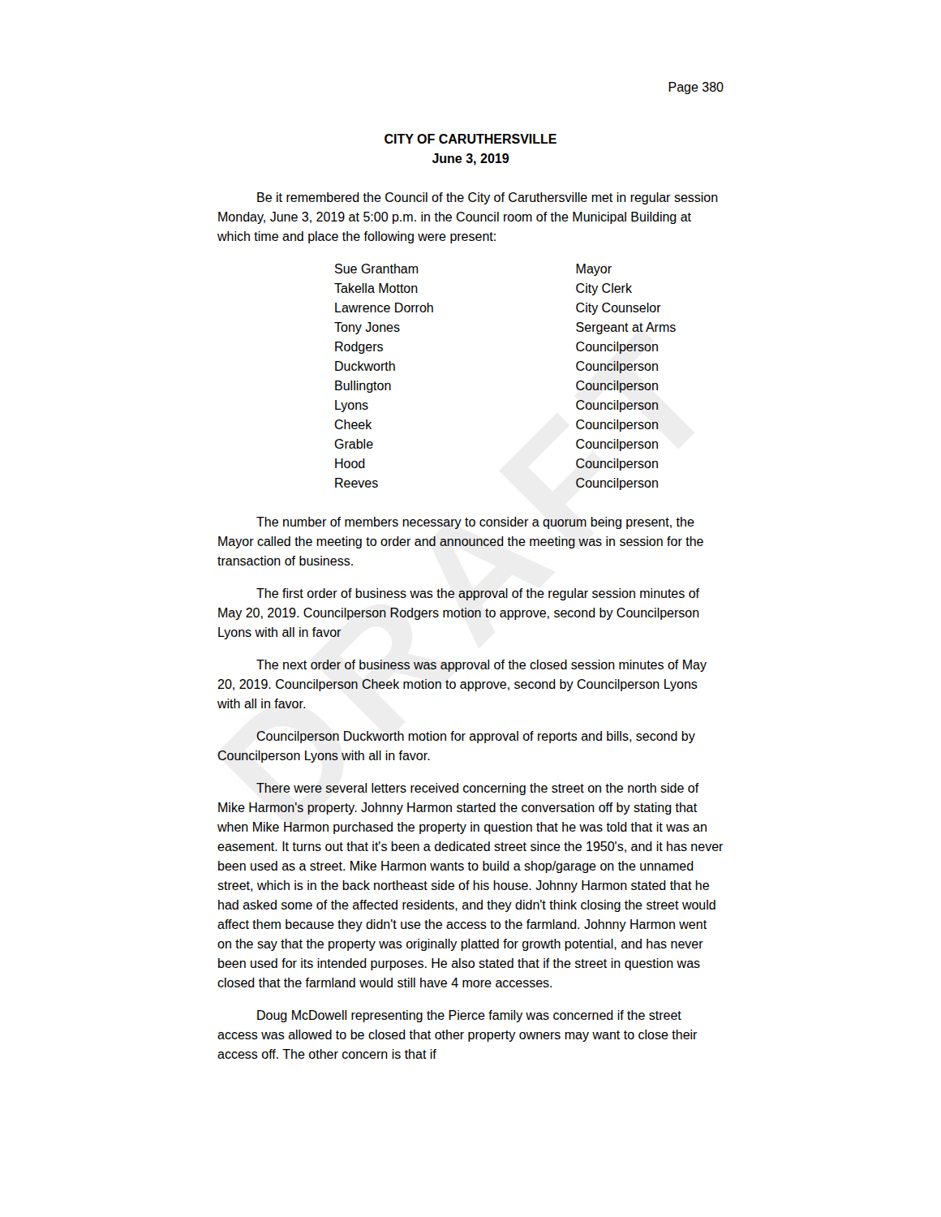DRAFT
Page 380
CITY OF CARUTHERSVILLE
June 3, 2019
Be it remembered the Council of the City of Caruthersville met in regular session Monday, June 3, 2019 at 5:00 p.m. in the Council room of the Municipal Building at which time and place the following were present:
| Sue Grantham | Mayor |
| Takella Motton | City Clerk |
| Lawrence Dorroh | City Counselor |
| Tony Jones | Sergeant at Arms |
| Rodgers | Councilperson |
| Duckworth | Councilperson |
| Bullington | Councilperson |
| Lyons | Councilperson |
| Cheek | Councilperson |
| Grable | Councilperson |
| Hood | Councilperson |
| Reeves | Councilperson |
The number of members necessary to consider a quorum being present, the Mayor called the meeting to order and announced the meeting was in session for the transaction of business.
The first order of business was the approval of the regular session minutes of May 20, 2019. Councilperson Rodgers motion to approve, second by Councilperson Lyons with all in favor
The next order of business was approval of the closed session minutes of May 20, 2019. Councilperson Cheek motion to approve, second by Councilperson Lyons with all in favor.
Councilperson Duckworth motion for approval of reports and bills, second by Councilperson Lyons with all in favor.
There were several letters received concerning the street on the north side of Mike Harmon's property. Johnny Harmon started the conversation off by stating that when Mike Harmon purchased the property in question that he was told that it was an easement. It turns out that it's been a dedicated street since the 1950's, and it has never been used as a street. Mike Harmon wants to build a shop/garage on the unnamed street, which is in the back northeast side of his house. Johnny Harmon stated that he had asked some of the affected residents, and they didn't think closing the street would affect them because they didn't use the access to the farmland. Johnny Harmon went on the say that the property was originally platted for growth potential, and has never been used for its intended purposes. He also stated that if the street in question was closed that the farmland would still have 4 more accesses.
Doug McDowell representing the Pierce family was concerned if the street access was allowed to be closed that other property owners may want to close their access off. The other concern is that if